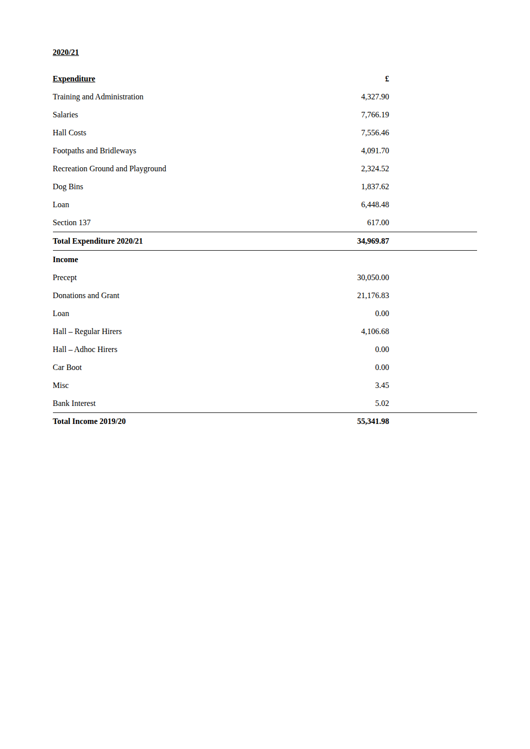2020/21
| Expenditure | £ | |
| Training and Administration | 4,327.90 | |
| Salaries | 7,766.19 | |
| Hall Costs | 7,556.46 | |
| Footpaths and Bridleways | 4,091.70 | |
| Recreation Ground and Playground | 2,324.52 | |
| Dog Bins | 1,837.62 | |
| Loan | 6,448.48 | |
| Section 137 | 617.00 | |
| Total Expenditure 2020/21 | 34,969.87 | |
| Income | | |
| Precept | 30,050.00 | |
| Donations and Grant | 21,176.83 | |
| Loan | 0.00 | |
| Hall – Regular Hirers | 4,106.68 | |
| Hall – Adhoc Hirers | 0.00 | |
| Car Boot | 0.00 | |
| Misc | 3.45 | |
| Bank Interest | 5.02 | |
| Total Income 2019/20 | 55,341.98 | |